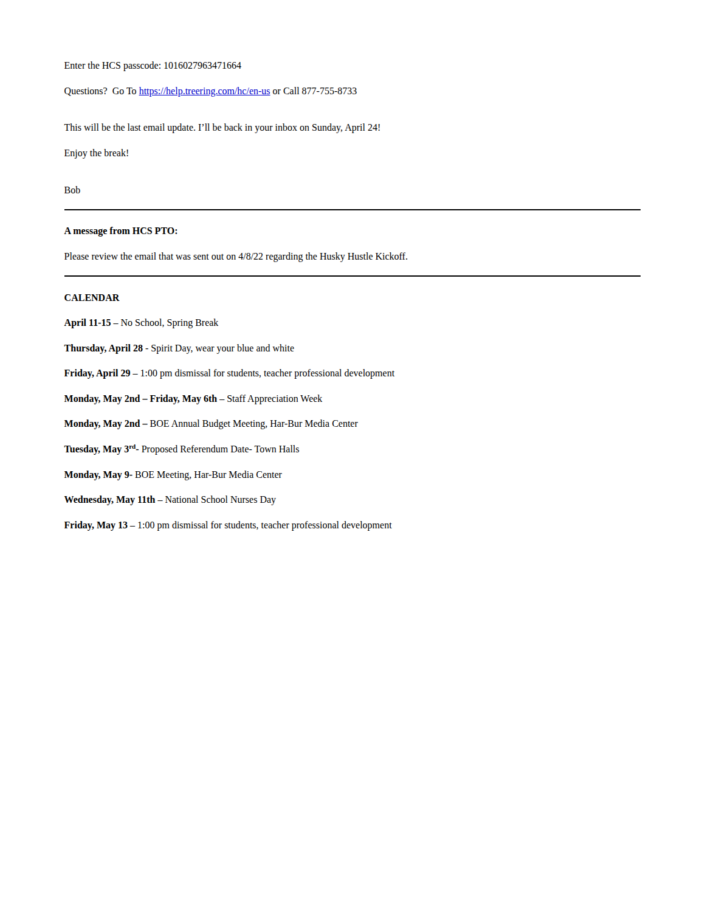Enter the HCS passcode: 1016027963471664
Questions? Go To https://help.treering.com/hc/en-us or Call 877-755-8733
This will be the last email update. I’ll be back in your inbox on Sunday, April 24!
Enjoy the break!
Bob
A message from HCS PTO:
Please review the email that was sent out on 4/8/22 regarding the Husky Hustle Kickoff.
CALENDAR
April 11-15 – No School, Spring Break
Thursday, April 28 - Spirit Day, wear your blue and white
Friday, April 29 – 1:00 pm dismissal for students, teacher professional development
Monday, May 2nd – Friday, May 6th – Staff Appreciation Week
Monday, May 2nd – BOE Annual Budget Meeting, Har-Bur Media Center
Tuesday, May 3rd- Proposed Referendum Date- Town Halls
Monday, May 9- BOE Meeting, Har-Bur Media Center
Wednesday, May 11th – National School Nurses Day
Friday, May 13 – 1:00 pm dismissal for students, teacher professional development